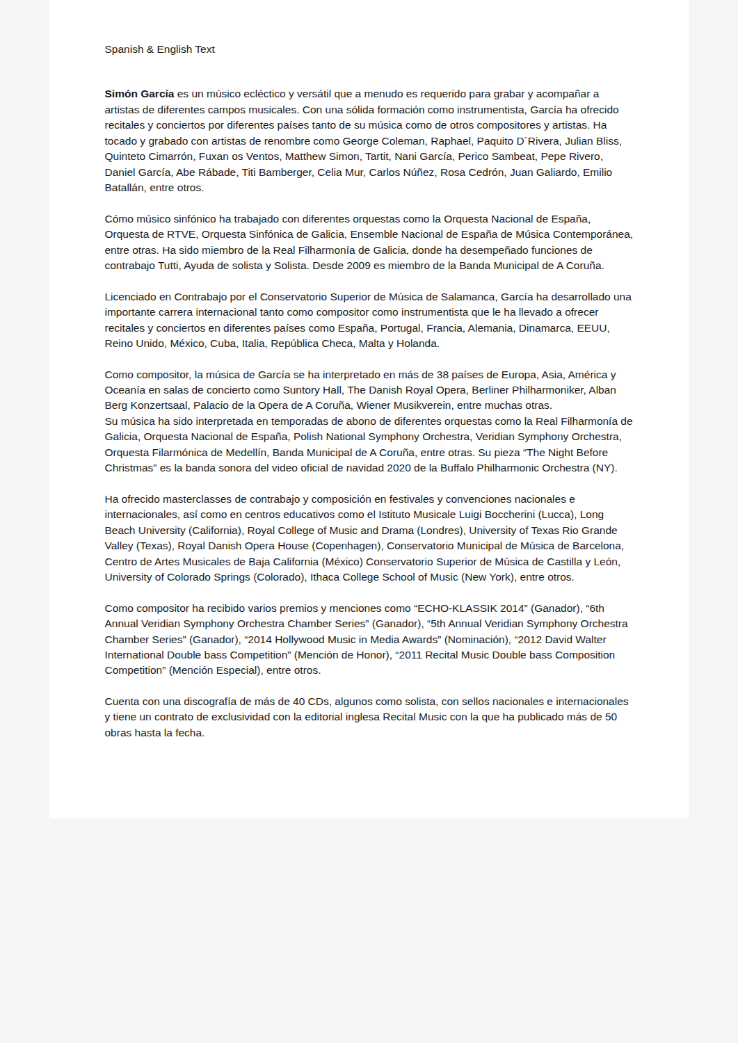Spanish & English Text
Simón García es un músico ecléctico y versátil que a menudo es requerido para grabar y acompañar a artistas de diferentes campos musicales. Con una sólida formación como instrumentista, García ha ofrecido recitales y conciertos por diferentes países tanto de su música como de otros compositores y artistas. Ha tocado y grabado con artistas de renombre como George Coleman, Raphael, Paquito D´Rivera, Julian Bliss, Quinteto Cimarrón, Fuxan os Ventos, Matthew Simon, Tartit, Nani García, Perico Sambeat, Pepe Rivero, Daniel García, Abe Rábade, Titi Bamberger, Celia Mur, Carlos Núñez, Rosa Cedrón, Juan Galiardo, Emilio Batallán, entre otros.
Cómo músico sinfónico ha trabajado con diferentes orquestas como la Orquesta Nacional de España, Orquesta de RTVE, Orquesta Sinfónica de Galicia, Ensemble Nacional de España de Música Contemporánea, entre otras. Ha sido miembro de la Real Filharmonía de Galicia, donde ha desempeñado funciones de contrabajo Tutti, Ayuda de solista y Solista. Desde 2009 es miembro de la Banda Municipal de A Coruña.
Licenciado en Contrabajo por el Conservatorio Superior de Música de Salamanca, García ha desarrollado una importante carrera internacional tanto como compositor como instrumentista que le ha llevado a ofrecer recitales y conciertos en diferentes países como España, Portugal, Francia, Alemania, Dinamarca, EEUU, Reino Unido, México, Cuba, Italia, República Checa, Malta y Holanda.
Como compositor, la música de García se ha interpretado en más de 38 países de Europa, Asia, América y Oceanía en salas de concierto como Suntory Hall, The Danish Royal Opera, Berliner Philharmoniker, Alban Berg Konzertsaal, Palacio de la Opera de A Coruña, Wiener Musikverein, entre muchas otras.
Su música ha sido interpretada en temporadas de abono de diferentes orquestas como la Real Filharmonía de Galicia, Orquesta Nacional de España, Polish National Symphony Orchestra, Veridian Symphony Orchestra, Orquesta Filarmónica de Medellín, Banda Municipal de A Coruña, entre otras. Su pieza “The Night Before Christmas” es la banda sonora del video oficial de navidad 2020 de la Buffalo Philharmonic Orchestra (NY).
Ha ofrecido masterclasses de contrabajo y composición en festivales y convenciones nacionales e internacionales, así como en centros educativos como el Istituto Musicale Luigi Boccherini (Lucca), Long Beach University (California), Royal College of Music and Drama (Londres), University of Texas Rio Grande Valley (Texas), Royal Danish Opera House (Copenhagen), Conservatorio Municipal de Música de Barcelona, Centro de Artes Musicales de Baja California (México) Conservatorio Superior de Música de Castilla y León, University of Colorado Springs (Colorado), Ithaca College School of Music (New York), entre otros.
Como compositor ha recibido varios premios y menciones como “ECHO-KLASSIK 2014” (Ganador), “6th Annual Veridian Symphony Orchestra Chamber Series” (Ganador), “5th Annual Veridian Symphony Orchestra Chamber Series” (Ganador), “2014 Hollywood Music in Media Awards” (Nominación), “2012 David Walter International Double bass Competition” (Mención de Honor), “2011 Recital Music Double bass Composition Competition” (Mención Especial), entre otros.
Cuenta con una discografía de más de 40 CDs, algunos como solista, con sellos nacionales e internacionales y tiene un contrato de exclusividad con la editorial inglesa Recital Music con la que ha publicado más de 50 obras hasta la fecha.